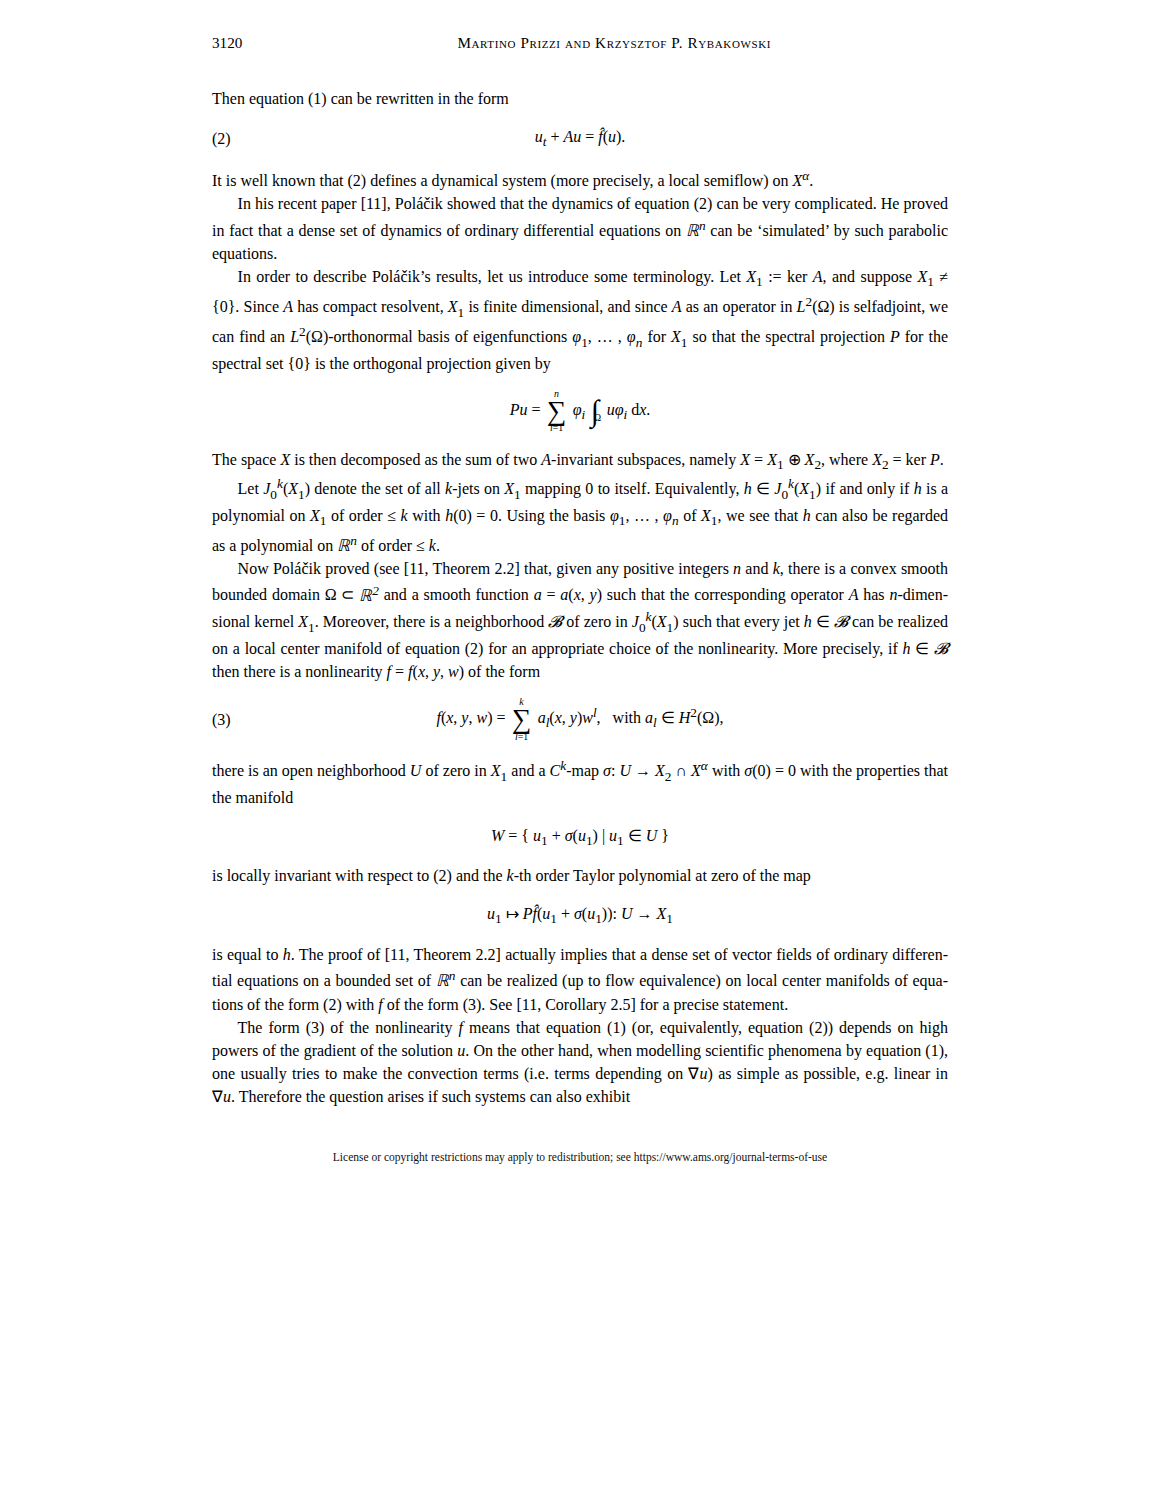3120 Martino Prizzi and Krzysztof P. Rybakowski
Then equation (1) can be rewritten in the form
(2) ut + Au = f̂(u).
It is well known that (2) defines a dynamical system (more precisely, a local semiflow) on Xα.
In his recent paper [11], Poláčik showed that the dynamics of equation (2) can be very complicated. He proved in fact that a dense set of dynamics of ordinary differential equations on ℝn can be ‘simulated’ by such parabolic equations.
In order to describe Poláčik’s results, let us introduce some terminology. Let X1 := ker A, and suppose X1 ≠ {0}. Since A has compact resolvent, X1 is finite dimensional, and since A as an operator in L2(Ω) is selfadjoint, we can find an L2(Ω)-orthonormal basis of eigenfunctions φ1, … , φn for X1 so that the spectral projection P for the spectral set {0} is the orthogonal projection given by
Pu = n ∑ i=1 φi ∫Ω uφi dx.
The space X is then decomposed as the sum of two A-invariant subspaces, namely X = X1 ⊕ X2, where X2 = ker P.
Let J0k(X1) denote the set of all k-jets on X1 mapping 0 to itself. Equivalently, h ∈ J0k(X1) if and only if h is a polynomial on X1 of order ≤ k with h(0) = 0. Using the basis φ1, … , φn of X1, we see that h can also be regarded as a polynomial on ℝn of order ≤ k.
Now Poláčik proved (see [11, Theorem 2.2] that, given any positive integers n and k, there is a convex smooth bounded domain Ω ⊂ ℝ2 and a smooth function a = a(x, y) such that the corresponding operator A has n-dimensional kernel X1. Moreover, there is a neighborhood 𝓑 of zero in J0k(X1) such that every jet h ∈ 𝓑 can be realized on a local center manifold of equation (2) for an appropriate choice of the nonlinearity. More precisely, if h ∈ 𝓑 then there is a nonlinearity f = f(x, y, w) of the form
(3) f(x, y, w) = k ∑ l=1 al(x, y)wl, with al ∈ H2(Ω),
there is an open neighborhood U of zero in X1 and a Ck-map σ: U → X2 ∩ Xα with σ(0) = 0 with the properties that the manifold
W = { u1 + σ(u1) | u1 ∈ U }
is locally invariant with respect to (2) and the k-th order Taylor polynomial at zero of the map
u1 ↦ Pf̂(u1 + σ(u1)): U → X1
is equal to h. The proof of [11, Theorem 2.2] actually implies that a dense set of vector fields of ordinary differential equations on a bounded set of ℝn can be realized (up to flow equivalence) on local center manifolds of equations of the form (2) with f of the form (3). See [11, Corollary 2.5] for a precise statement.
The form (3) of the nonlinearity f means that equation (1) (or, equivalently, equation (2)) depends on high powers of the gradient of the solution u. On the other hand, when modelling scientific phenomena by equation (1), one usually tries to make the convection terms (i.e. terms depending on ∇u) as simple as possible, e.g. linear in ∇u. Therefore the question arises if such systems can also exhibit
License or copyright restrictions may apply to redistribution; see https://www.ams.org/journal-terms-of-use